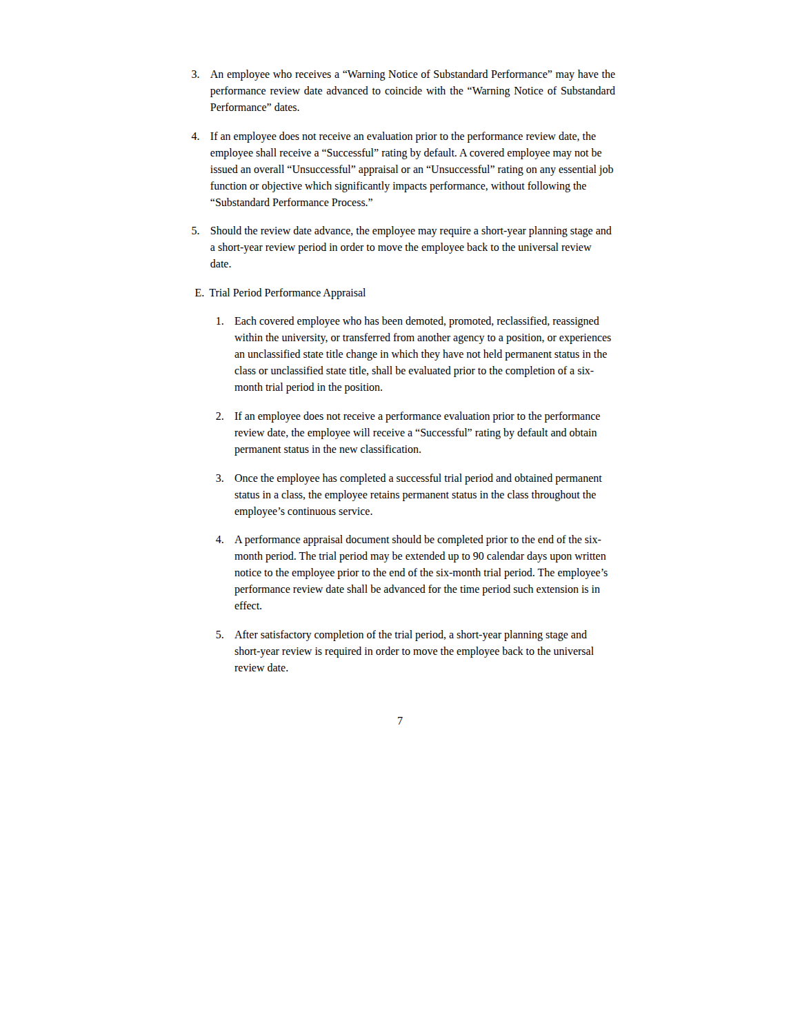3. An employee who receives a “Warning Notice of Substandard Performance” may have the performance review date advanced to coincide with the “Warning Notice of Substandard Performance” dates.
4. If an employee does not receive an evaluation prior to the performance review date, the employee shall receive a “Successful” rating by default. A covered employee may not be issued an overall “Unsuccessful” appraisal or an “Unsuccessful” rating on any essential job function or objective which significantly impacts performance, without following the “Substandard Performance Process.”
5. Should the review date advance, the employee may require a short-year planning stage and a short-year review period in order to move the employee back to the universal review date.
E.
Trial Period Performance Appraisal
1. Each covered employee who has been demoted, promoted, reclassified, reassigned within the university, or transferred from another agency to a position, or experiences an unclassified state title change in which they have not held permanent status in the class or unclassified state title, shall be evaluated prior to the completion of a six-month trial period in the position.
2. If an employee does not receive a performance evaluation prior to the performance review date, the employee will receive a “Successful” rating by default and obtain permanent status in the new classification.
3. Once the employee has completed a successful trial period and obtained permanent status in a class, the employee retains permanent status in the class throughout the employee’s continuous service.
4. A performance appraisal document should be completed prior to the end of the six-month period. The trial period may be extended up to 90 calendar days upon written notice to the employee prior to the end of the six-month trial period. The employee’s performance review date shall be advanced for the time period such extension is in effect.
5. After satisfactory completion of the trial period, a short-year planning stage and short-year review is required in order to move the employee back to the universal review date.
7